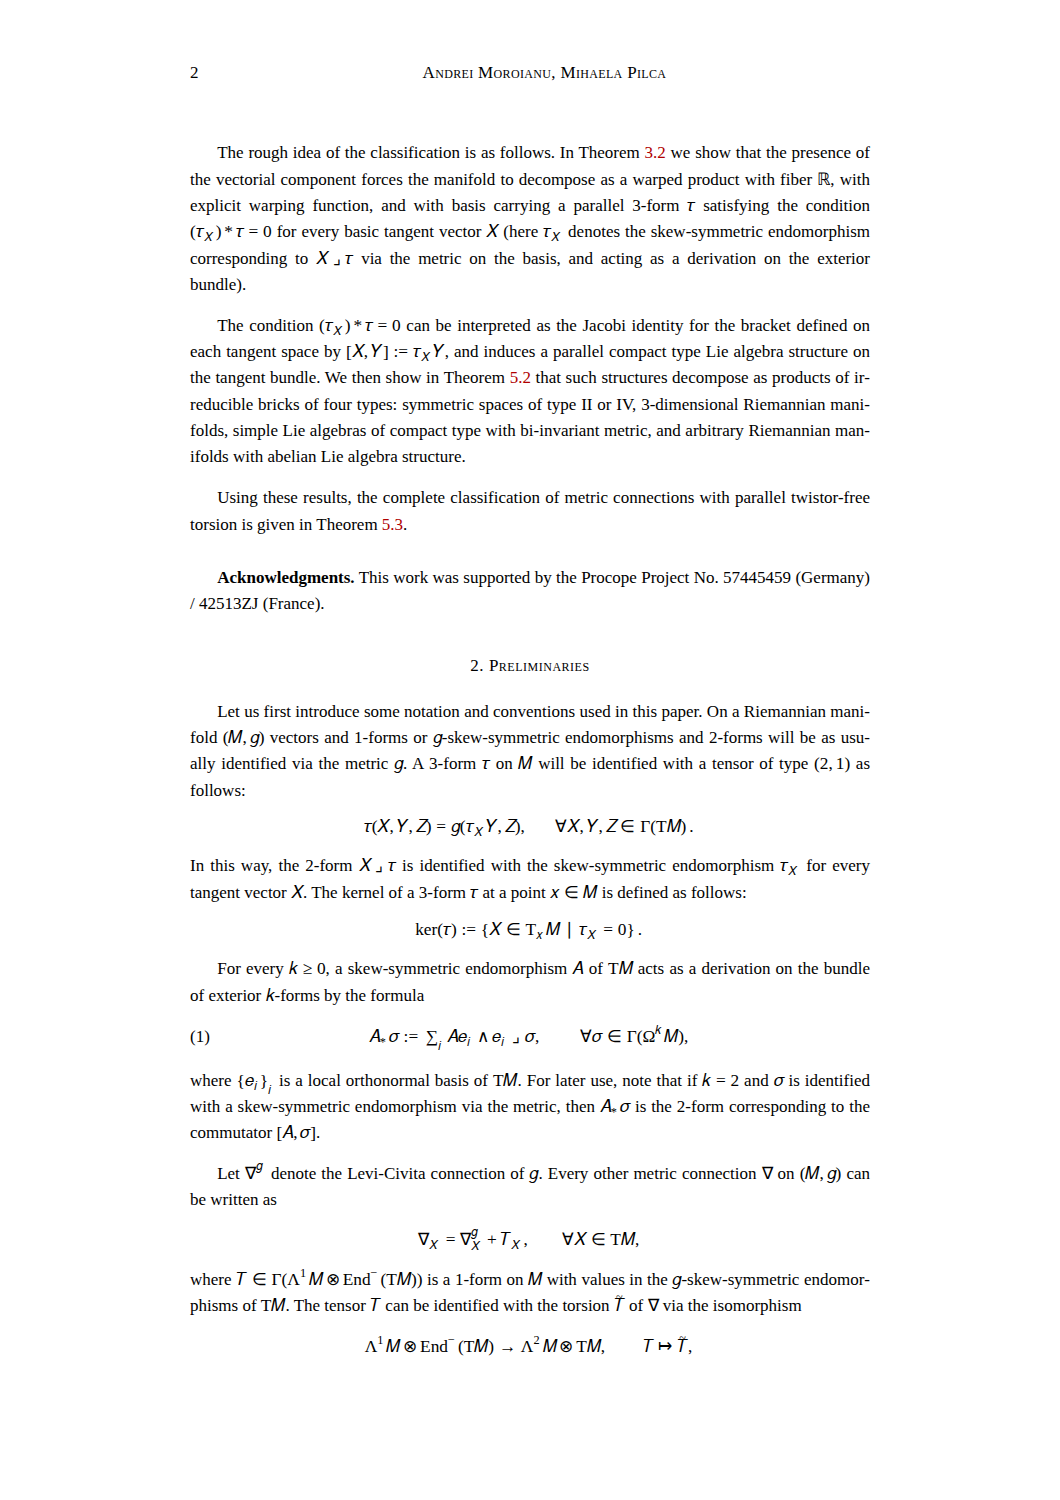2 Andrei Moroianu, Mihaela Pilca
The rough idea of the classification is as follows. In Theorem 3.2 we show that the presence of the vectorial component forces the manifold to decompose as a warped product with fiber ℝ, with explicit warping function, and with basis carrying a parallel 3-form τ satisfying the condition (τX)*τ=0 for every basic tangent vector X (here τX denotes the skew-symmetric endomorphism corresponding to X⌟τ via the metric on the basis, and acting as a derivation on the exterior bundle).
The condition (τX)*τ=0 can be interpreted as the Jacobi identity for the bracket defined on each tangent space by [X,Y]:=τXY, and induces a parallel compact type Lie algebra structure on the tangent bundle. We then show in Theorem 5.2 that such structures decompose as products of irreducible bricks of four types: symmetric spaces of type II or IV, 3-dimensional Riemannian manifolds, simple Lie algebras of compact type with bi-invariant metric, and arbitrary Riemannian manifolds with abelian Lie algebra structure.
Using these results, the complete classification of metric connections with parallel twistor-free torsion is given in Theorem 5.3.
Acknowledgments. This work was supported by the Procope Project No. 57445459 (Germany) / 42513ZJ (France).
2. Preliminaries
Let us first introduce some notation and conventions used in this paper. On a Riemannian manifold (M,g) vectors and 1-forms or g-skew-symmetric endomorphisms and 2-forms will be as usually identified via the metric g. A 3-form τ on M will be identified with a tensor of type (2,1) as follows:
τ(X,Y,Z) = g(τXY,Z) , ∀X,Y,Z ∈ Γ(TM) .
In this way, the 2-form X⌟τ is identified with the skew-symmetric endomorphism τX for every tangent vector X. The kernel of a 3-form τ at a point x∈M is defined as follows:
ker(τ) := {X∈TxM ∣ τX=0}.
For every k≥0, a skew-symmetric endomorphism A of TM acts as a derivation on the bundle of exterior k-forms by the formula
(1) A*σ := ∑i Aei ∧ ei⌟σ , ∀σ∈Γ(ΩkM) ,
where {ei}i is a local orthonormal basis of TM. For later use, note that if k=2 and σ is identified with a skew-symmetric endomorphism via the metric, then A*σ is the 2-form corresponding to the commutator [A,σ].
Let ∇g denote the Levi-Civita connection of g. Every other metric connection ∇ on (M,g) can be written as
∇X = ∇Xg + TX , ∀X∈TM ,
where T∈Γ(Λ1M⊗End−(TM)) is a 1-form on M with values in the g-skew-symmetric endomorphisms of TM. The tensor T can be identified with the torsion T~ of ∇ via the isomorphism
Λ1M ⊗ End−(TM) → Λ2M ⊗ TM , T↦T~ ,